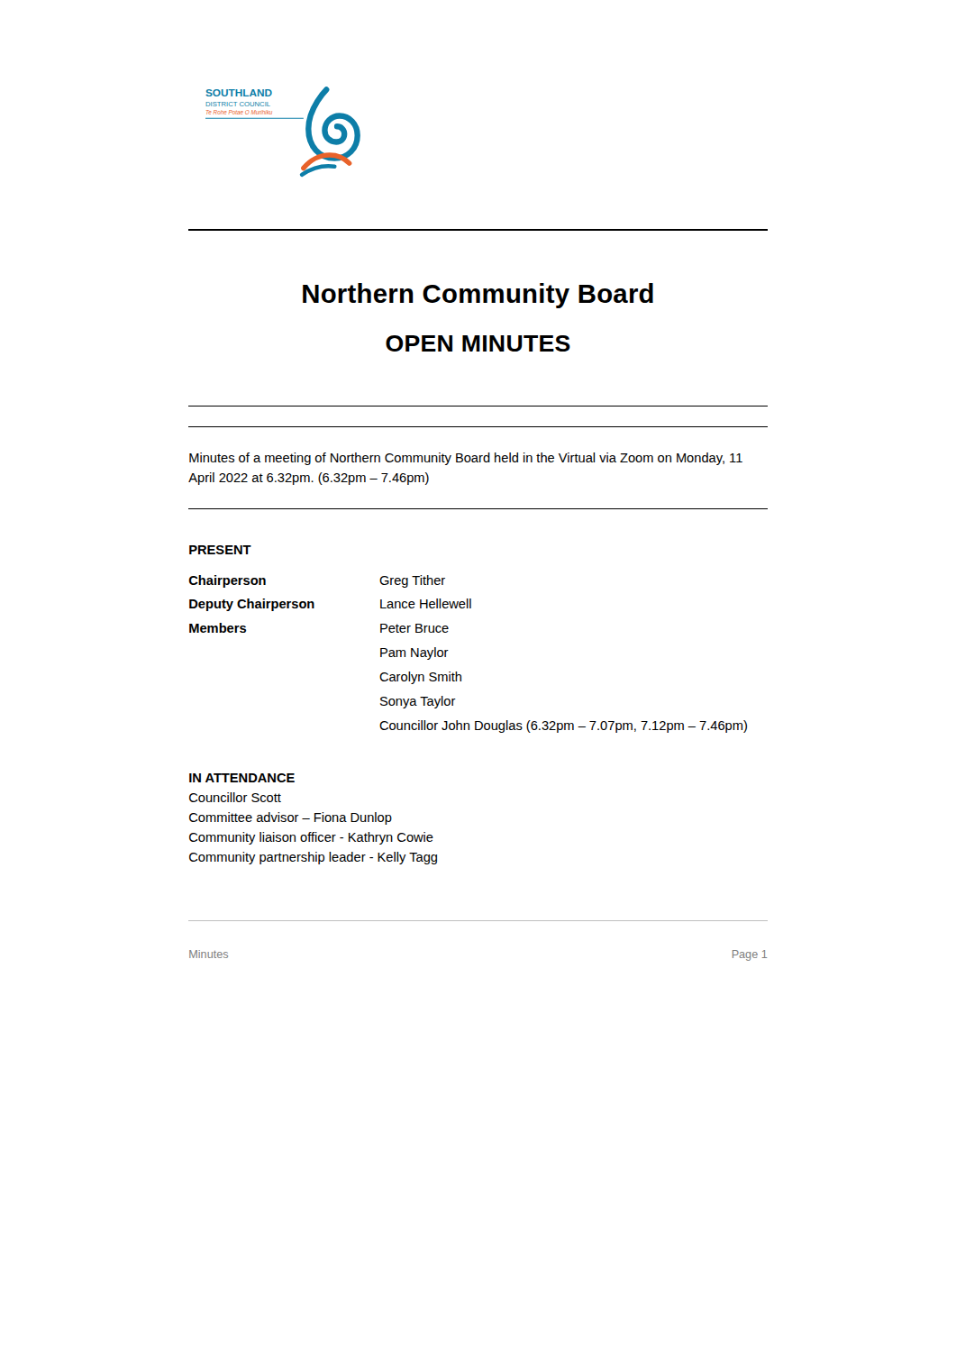SOUTHLAND DISTRICT COUNCIL Te Rohe Potae O Murihiku
Northern Community Board
OPEN MINUTES
Minutes of a meeting of Northern Community Board held in the Virtual via Zoom on Monday, 11 April 2022 at 6.32pm. (6.32pm – 7.46pm)
PRESENT
| Chairperson | Greg Tither |
| Deputy Chairperson | Lance Hellewell |
| Members | Peter Bruce |
| | Pam Naylor |
| | Carolyn Smith |
| | Sonya Taylor |
| | Councillor John Douglas (6.32pm – 7.07pm, 7.12pm – 7.46pm) |
IN ATTENDANCE
Councillor Scott
Committee advisor – Fiona Dunlop
Community liaison officer - Kathryn Cowie
Community partnership leader - Kelly Tagg
Minutes Page 1